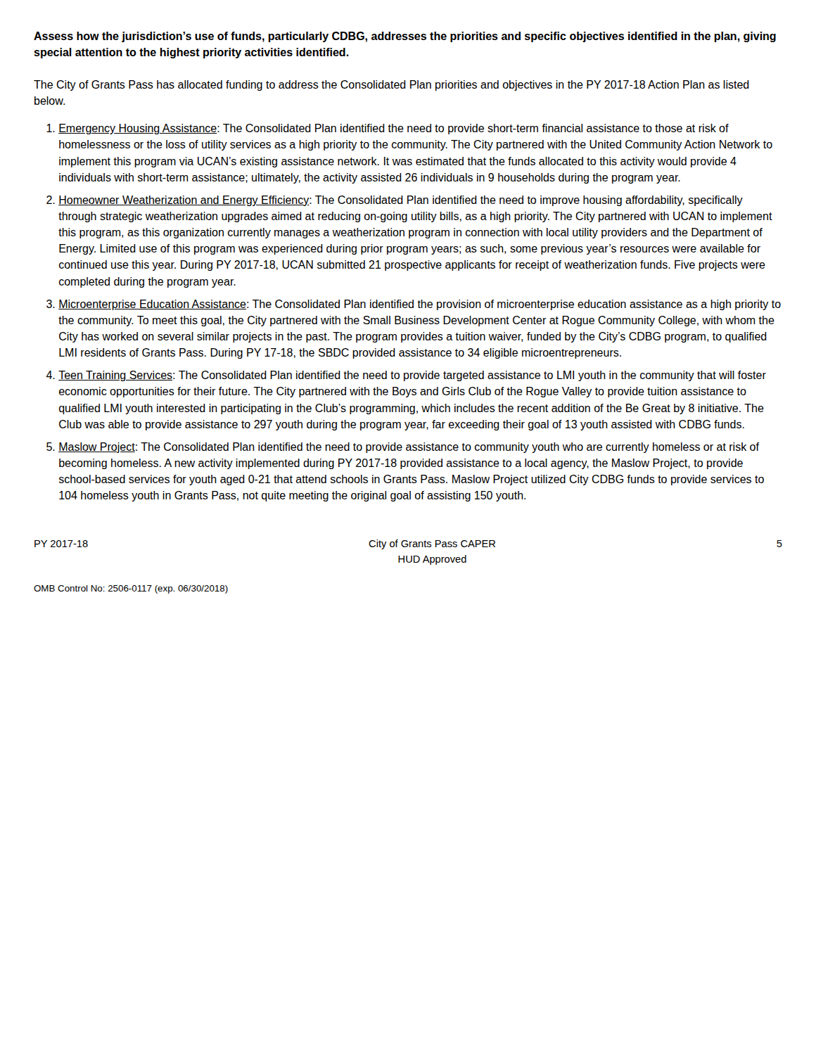Assess how the jurisdiction’s use of funds, particularly CDBG, addresses the priorities and specific objectives identified in the plan, giving special attention to the highest priority activities identified.
The City of Grants Pass has allocated funding to address the Consolidated Plan priorities and objectives in the PY 2017-18 Action Plan as listed below.
Emergency Housing Assistance: The Consolidated Plan identified the need to provide short-term financial assistance to those at risk of homelessness or the loss of utility services as a high priority to the community. The City partnered with the United Community Action Network to implement this program via UCAN’s existing assistance network. It was estimated that the funds allocated to this activity would provide 4 individuals with short-term assistance; ultimately, the activity assisted 26 individuals in 9 households during the program year.
Homeowner Weatherization and Energy Efficiency: The Consolidated Plan identified the need to improve housing affordability, specifically through strategic weatherization upgrades aimed at reducing on-going utility bills, as a high priority. The City partnered with UCAN to implement this program, as this organization currently manages a weatherization program in connection with local utility providers and the Department of Energy. Limited use of this program was experienced during prior program years; as such, some previous year’s resources were available for continued use this year. During PY 2017-18, UCAN submitted 21 prospective applicants for receipt of weatherization funds. Five projects were completed during the program year.
Microenterprise Education Assistance: The Consolidated Plan identified the provision of microenterprise education assistance as a high priority to the community. To meet this goal, the City partnered with the Small Business Development Center at Rogue Community College, with whom the City has worked on several similar projects in the past. The program provides a tuition waiver, funded by the City’s CDBG program, to qualified LMI residents of Grants Pass. During PY 17-18, the SBDC provided assistance to 34 eligible microentrepreneurs.
Teen Training Services: The Consolidated Plan identified the need to provide targeted assistance to LMI youth in the community that will foster economic opportunities for their future. The City partnered with the Boys and Girls Club of the Rogue Valley to provide tuition assistance to qualified LMI youth interested in participating in the Club’s programming, which includes the recent addition of the Be Great by 8 initiative. The Club was able to provide assistance to 297 youth during the program year, far exceeding their goal of 13 youth assisted with CDBG funds.
Maslow Project: The Consolidated Plan identified the need to provide assistance to community youth who are currently homeless or at risk of becoming homeless. A new activity implemented during PY 2017-18 provided assistance to a local agency, the Maslow Project, to provide school-based services for youth aged 0-21 that attend schools in Grants Pass. Maslow Project utilized City CDBG funds to provide services to 104 homeless youth in Grants Pass, not quite meeting the original goal of assisting 150 youth.
PY 2017-18
City of Grants Pass CAPER
HUD Approved
5
OMB Control No: 2506-0117 (exp. 06/30/2018)